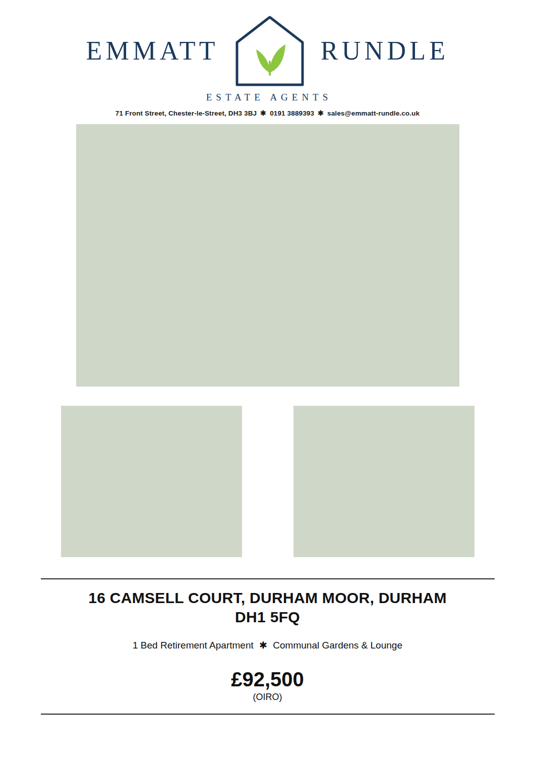EMMATT RUNDLE
Estate Agents
71 Front Street, Chester-le-Street, DH3 3BJ ✱ 0191 3889393 ✱ sales@emmatt-rundle.co.uk
16 CAMSELL COURT, DURHAM MOOR, DURHAM DH1 5FQ
1 Bed Retirement Apartment ✱ Communal Gardens & Lounge
£92,500
(OIRO)